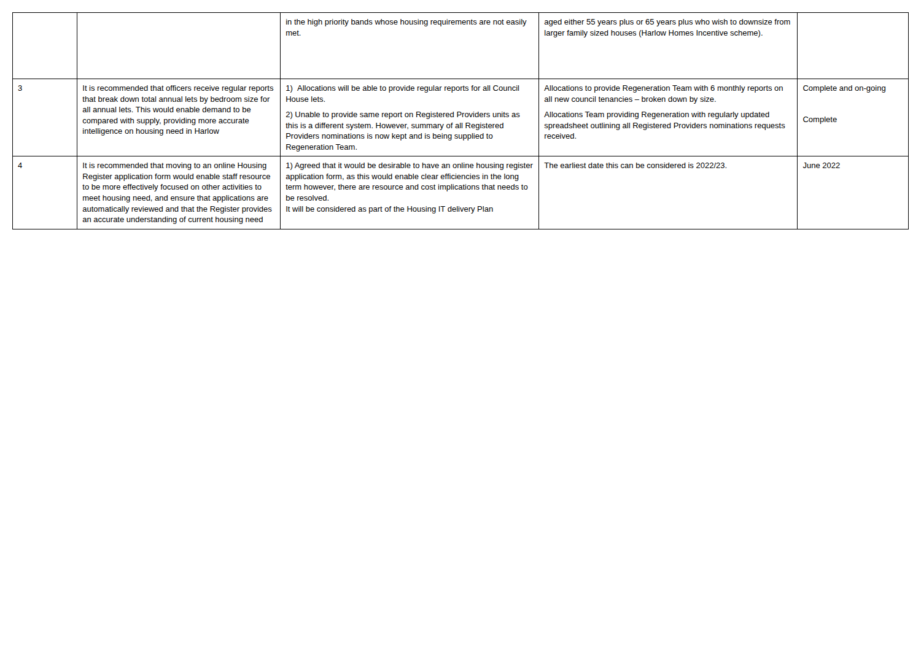| | | in the high priority bands whose housing requirements are not easily met. | aged either 55 years plus or 65 years plus who wish to downsize from larger family sized houses (Harlow Homes Incentive scheme). | |
| 3 | It is recommended that officers receive regular reports that break down total annual lets by bedroom size for all annual lets. This would enable demand to be compared with supply, providing more accurate intelligence on housing need in Harlow | 1) Allocations will be able to provide regular reports for all Council House lets. 2) Unable to provide same report on Registered Providers units as this is a different system. However, summary of all Registered Providers nominations is now kept and is being supplied to Regeneration Team. | Allocations to provide Regeneration Team with 6 monthly reports on all new council tenancies – broken down by size. Allocations Team providing Regeneration with regularly updated spreadsheet outlining all Registered Providers nominations requests received. | Complete and on-going Complete |
| 4 | It is recommended that moving to an online Housing Register application form would enable staff resource to be more effectively focused on other activities to meet housing need, and ensure that applications are automatically reviewed and that the Register provides an accurate understanding of current housing need | 1) Agreed that it would be desirable to have an online housing register application form, as this would enable clear efficiencies in the long term however, there are resource and cost implications that needs to be resolved. It will be considered as part of the Housing IT delivery Plan | The earliest date this can be considered is 2022/23. | June 2022 |